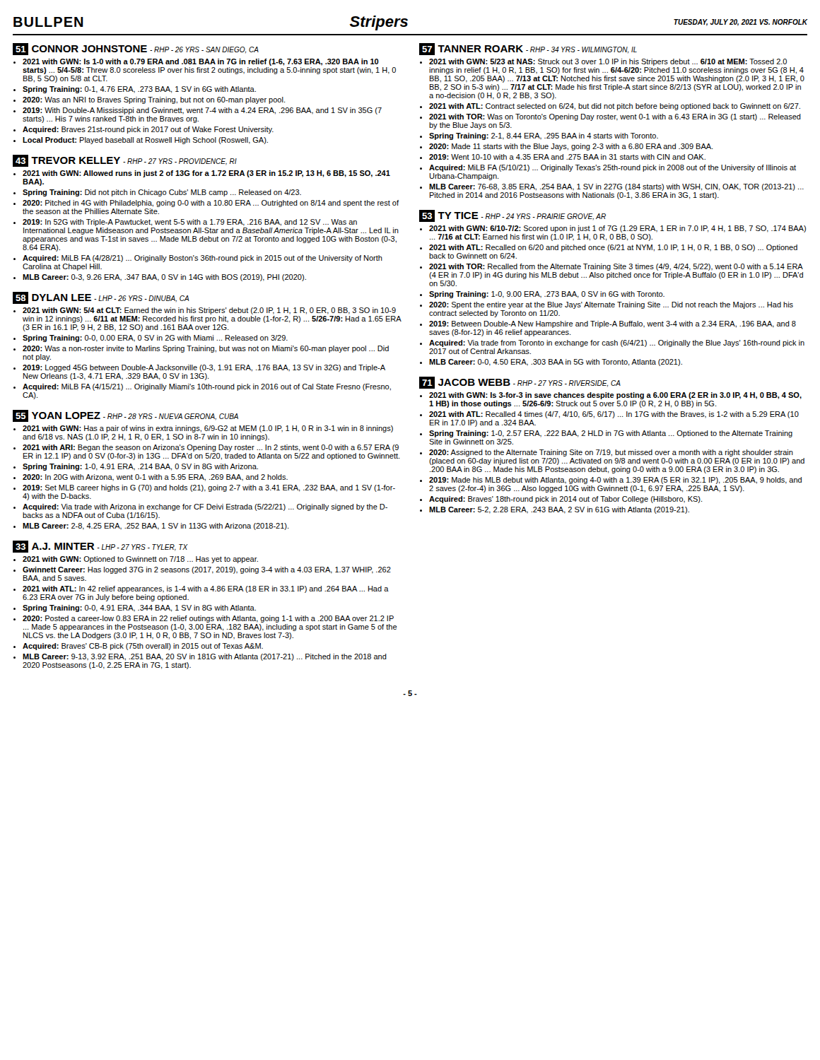BULLPEN
Stripers
TUESDAY, JULY 20, 2021 VS. NORFOLK
51 CONNOR JOHNSTONE - RHP - 26 YRS - SAN DIEGO, CA
2021 with GWN: Is 1-0 with a 0.79 ERA and .081 BAA in 7G in relief (1-6, 7.63 ERA, .320 BAA in 10 starts) ... 5/4-5/8: Threw 8.0 scoreless IP over his first 2 outings, including a 5.0-inning spot start (win, 1 H, 0 BB, 5 SO) on 5/8 at CLT.
Spring Training: 0-1, 4.76 ERA, .273 BAA, 1 SV in 6G with Atlanta.
2020: Was an NRI to Braves Spring Training, but not on 60-man player pool.
2019: With Double-A Mississippi and Gwinnett, went 7-4 with a 4.24 ERA, .296 BAA, and 1 SV in 35G (7 starts) ... His 7 wins ranked T-8th in the Braves org.
Acquired: Braves 21st-round pick in 2017 out of Wake Forest University.
Local Product: Played baseball at Roswell High School (Roswell, GA).
43 TREVOR KELLEY - RHP - 27 YRS - PROVIDENCE, RI
2021 with GWN: Allowed runs in just 2 of 13G for a 1.72 ERA (3 ER in 15.2 IP, 13 H, 6 BB, 15 SO, .241 BAA).
Spring Training: Did not pitch in Chicago Cubs' MLB camp ... Released on 4/23.
2020: Pitched in 4G with Philadelphia, going 0-0 with a 10.80 ERA ... Outrighted on 8/14 and spent the rest of the season at the Phillies Alternate Site.
2019: In 52G with Triple-A Pawtucket, went 5-5 with a 1.79 ERA, .216 BAA, and 12 SV ... Was an International League Midseason and Postseason All-Star and a Baseball America Triple-A All-Star ... Led IL in appearances and was T-1st in saves ... Made MLB debut on 7/2 at Toronto and logged 10G with Boston (0-3, 8.64 ERA).
Acquired: MiLB FA (4/28/21) ... Originally Boston's 36th-round pick in 2015 out of the University of North Carolina at Chapel Hill.
MLB Career: 0-3, 9.26 ERA, .347 BAA, 0 SV in 14G with BOS (2019), PHI (2020).
58 DYLAN LEE - LHP - 26 YRS - DINUBA, CA
2021 with GWN: 5/4 at CLT: Earned the win in his Stripers' debut (2.0 IP, 1 H, 1 R, 0 ER, 0 BB, 3 SO in 10-9 win in 12 innings) ... 6/11 at MEM: Recorded his first pro hit, a double (1-for-2, R) ... 5/26-7/9: Had a 1.65 ERA (3 ER in 16.1 IP, 9 H, 2 BB, 12 SO) and .161 BAA over 12G.
Spring Training: 0-0, 0.00 ERA, 0 SV in 2G with Miami ... Released on 3/29.
2020: Was a non-roster invite to Marlins Spring Training, but was not on Miami's 60-man player pool ... Did not play.
2019: Logged 45G between Double-A Jacksonville (0-3, 1.91 ERA, .176 BAA, 13 SV in 32G) and Triple-A New Orleans (1-3, 4.71 ERA, .329 BAA, 0 SV in 13G).
Acquired: MiLB FA (4/15/21) ... Originally Miami's 10th-round pick in 2016 out of Cal State Fresno (Fresno, CA).
55 YOAN LOPEZ - RHP - 28 YRS - NUEVA GERONA, CUBA
2021 with GWN: Has a pair of wins in extra innings, 6/9-G2 at MEM (1.0 IP, 1 H, 0 R in 3-1 win in 8 innings) and 6/18 vs. NAS (1.0 IP, 2 H, 1 R, 0 ER, 1 SO in 8-7 win in 10 innings).
2021 with ARI: Began the season on Arizona's Opening Day roster ... In 2 stints, went 0-0 with a 6.57 ERA (9 ER in 12.1 IP) and 0 SV (0-for-3) in 13G ... DFA'd on 5/20, traded to Atlanta on 5/22 and optioned to Gwinnett.
Spring Training: 1-0, 4.91 ERA, .214 BAA, 0 SV in 8G with Arizona.
2020: In 20G with Arizona, went 0-1 with a 5.95 ERA, .269 BAA, and 2 holds.
2019: Set MLB career highs in G (70) and holds (21), going 2-7 with a 3.41 ERA, .232 BAA, and 1 SV (1-for-4) with the D-backs.
Acquired: Via trade with Arizona in exchange for CF Deivi Estrada (5/22/21) ... Originally signed by the D-backs as a NDFA out of Cuba (1/16/15).
MLB Career: 2-8, 4.25 ERA, .252 BAA, 1 SV in 113G with Arizona (2018-21).
33 A.J. MINTER - LHP - 27 YRS - TYLER, TX
2021 with GWN: Optioned to Gwinnett on 7/18 ... Has yet to appear.
Gwinnett Career: Has logged 37G in 2 seasons (2017, 2019), going 3-4 with a 4.03 ERA, 1.37 WHIP, .262 BAA, and 5 saves.
2021 with ATL: In 42 relief appearances, is 1-4 with a 4.86 ERA (18 ER in 33.1 IP) and .264 BAA ... Had a 6.23 ERA over 7G in July before being optioned.
Spring Training: 0-0, 4.91 ERA, .344 BAA, 1 SV in 8G with Atlanta.
2020: Posted a career-low 0.83 ERA in 22 relief outings with Atlanta, going 1-1 with a .200 BAA over 21.2 IP ... Made 5 appearances in the Postseason (1-0, 3.00 ERA, .182 BAA), including a spot start in Game 5 of the NLCS vs. the LA Dodgers (3.0 IP, 1 H, 0 R, 0 BB, 7 SO in ND, Braves lost 7-3).
Acquired: Braves' CB-B pick (75th overall) in 2015 out of Texas A&M.
MLB Career: 9-13, 3.92 ERA, .251 BAA, 20 SV in 181G with Atlanta (2017-21) ... Pitched in the 2018 and 2020 Postseasons (1-0, 2.25 ERA in 7G, 1 start).
57 TANNER ROARK - RHP - 34 YRS - WILMINGTON, IL
2021 with GWN: 5/23 at NAS: Struck out 3 over 1.0 IP in his Stripers debut ... 6/10 at MEM: Tossed 2.0 innings in relief (1 H, 0 R, 1 BB, 1 SO) for first win ... 6/4-6/20: Pitched 11.0 scoreless innings over 5G (8 H, 4 BB, 11 SO, .205 BAA) ... 7/13 at CLT: Notched his first save since 2015 with Washington (2.0 IP, 3 H, 1 ER, 0 BB, 2 SO in 5-3 win) ... 7/17 at CLT: Made his first Triple-A start since 8/2/13 (SYR at LOU), worked 2.0 IP in a no-decision (0 H, 0 R, 2 BB, 3 SO).
2021 with ATL: Contract selected on 6/24, but did not pitch before being optioned back to Gwinnett on 6/27.
2021 with TOR: Was on Toronto's Opening Day roster, went 0-1 with a 6.43 ERA in 3G (1 start) ... Released by the Blue Jays on 5/3.
Spring Training: 2-1, 8.44 ERA, .295 BAA in 4 starts with Toronto.
2020: Made 11 starts with the Blue Jays, going 2-3 with a 6.80 ERA and .309 BAA.
2019: Went 10-10 with a 4.35 ERA and .275 BAA in 31 starts with CIN and OAK.
Acquired: MiLB FA (5/10/21) ... Originally Texas's 25th-round pick in 2008 out of the University of Illinois at Urbana-Champaign.
MLB Career: 76-68, 3.85 ERA, .254 BAA, 1 SV in 227G (184 starts) with WSH, CIN, OAK, TOR (2013-21) ... Pitched in 2014 and 2016 Postseasons with Nationals (0-1, 3.86 ERA in 3G, 1 start).
53 TY TICE - RHP - 24 YRS - PRAIRIE GROVE, AR
2021 with GWN: 6/10-7/2: Scored upon in just 1 of 7G (1.29 ERA, 1 ER in 7.0 IP, 4 H, 1 BB, 7 SO, .174 BAA) ... 7/16 at CLT: Earned his first win (1.0 IP, 1 H, 0 R, 0 BB, 0 SO).
2021 with ATL: Recalled on 6/20 and pitched once (6/21 at NYM, 1.0 IP, 1 H, 0 R, 1 BB, 0 SO) ... Optioned back to Gwinnett on 6/24.
2021 with TOR: Recalled from the Alternate Training Site 3 times (4/9, 4/24, 5/22), went 0-0 with a 5.14 ERA (4 ER in 7.0 IP) in 4G during his MLB debut ... Also pitched once for Triple-A Buffalo (0 ER in 1.0 IP) ... DFA'd on 5/30.
Spring Training: 1-0, 9.00 ERA, .273 BAA, 0 SV in 6G with Toronto.
2020: Spent the entire year at the Blue Jays' Alternate Training Site ... Did not reach the Majors ... Had his contract selected by Toronto on 11/20.
2019: Between Double-A New Hampshire and Triple-A Buffalo, went 3-4 with a 2.34 ERA, .196 BAA, and 8 saves (8-for-12) in 46 relief appearances.
Acquired: Via trade from Toronto in exchange for cash (6/4/21) ... Originally the Blue Jays' 16th-round pick in 2017 out of Central Arkansas.
MLB Career: 0-0, 4.50 ERA, .303 BAA in 5G with Toronto, Atlanta (2021).
71 JACOB WEBB - RHP - 27 YRS - RIVERSIDE, CA
2021 with GWN: Is 3-for-3 in save chances despite posting a 6.00 ERA (2 ER in 3.0 IP, 4 H, 0 BB, 4 SO, 1 HB) in those outings ... 5/26-6/9: Struck out 5 over 5.0 IP (0 R, 2 H, 0 BB) in 5G.
2021 with ATL: Recalled 4 times (4/7, 4/10, 6/5, 6/17) ... In 17G with the Braves, is 1-2 with a 5.29 ERA (10 ER in 17.0 IP) and a .324 BAA.
Spring Training: 1-0, 2.57 ERA, .222 BAA, 2 HLD in 7G with Atlanta ... Optioned to the Alternate Training Site in Gwinnett on 3/25.
2020: Assigned to the Alternate Training Site on 7/19, but missed over a month with a right shoulder strain (placed on 60-day injured list on 7/20) ... Activated on 9/8 and went 0-0 with a 0.00 ERA (0 ER in 10.0 IP) and .200 BAA in 8G ... Made his MLB Postseason debut, going 0-0 with a 9.00 ERA (3 ER in 3.0 IP) in 3G.
2019: Made his MLB debut with Atlanta, going 4-0 with a 1.39 ERA (5 ER in 32.1 IP), .205 BAA, 9 holds, and 2 saves (2-for-4) in 36G ... Also logged 10G with Gwinnett (0-1, 6.97 ERA, .225 BAA, 1 SV).
Acquired: Braves' 18th-round pick in 2014 out of Tabor College (Hillsboro, KS).
MLB Career: 5-2, 2.28 ERA, .243 BAA, 2 SV in 61G with Atlanta (2019-21).
- 5 -